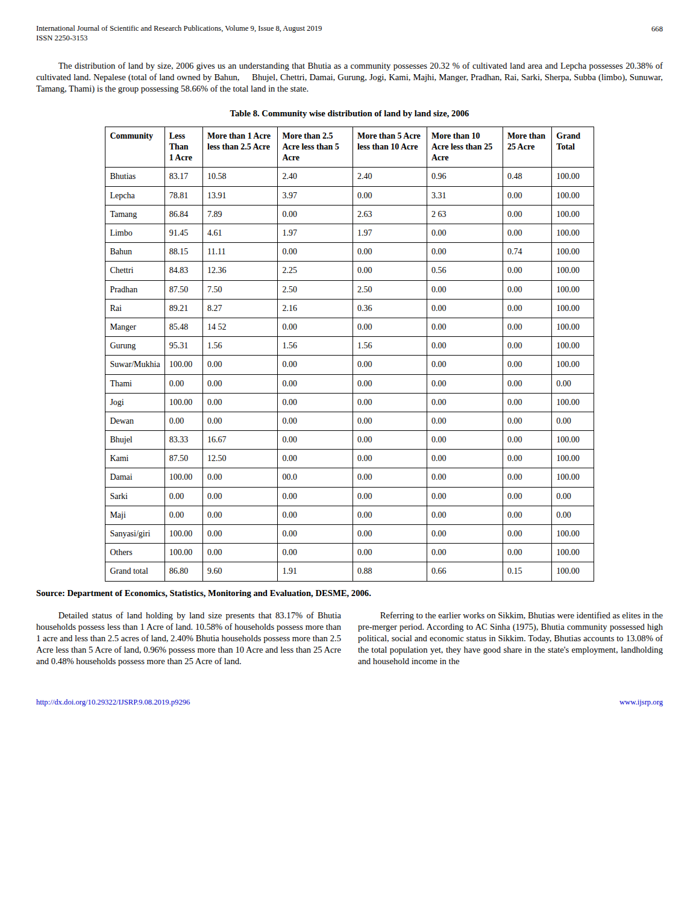International Journal of Scientific and Research Publications, Volume 9, Issue 8, August 2019
ISSN 2250-3153
668
The distribution of land by size, 2006 gives us an understanding that Bhutia as a community possesses 20.32 % of cultivated land area and Lepcha possesses 20.38% of cultivated land. Nepalese (total of land owned by Bahun, Bhujel, Chettri, Damai, Gurung, Jogi, Kami, Majhi, Manger, Pradhan, Rai, Sarki, Sherpa, Subba (limbo), Sunuwar, Tamang, Thami) is the group possessing 58.66% of the total land in the state.
Table 8. Community wise distribution of land by land size, 2006
| Community | Less Than 1 Acre | More than 1 Acre less than 2.5 Acre | More than 2.5 Acre less than 5 Acre | More than 5 Acre less than 10 Acre | More than 10 Acre less than 25 Acre | More than 25 Acre | Grand Total |
| --- | --- | --- | --- | --- | --- | --- | --- |
| Bhutias | 83.17 | 10.58 | 2.40 | 2.40 | 0.96 | 0.48 | 100.00 |
| Lepcha | 78.81 | 13.91 | 3.97 | 0.00 | 3.31 | 0.00 | 100.00 |
| Tamang | 86.84 | 7.89 | 0.00 | 2.63 | 2 63 | 0.00 | 100.00 |
| Limbo | 91.45 | 4.61 | 1.97 | 1.97 | 0.00 | 0.00 | 100.00 |
| Bahun | 88.15 | 11.11 | 0.00 | 0.00 | 0.00 | 0.74 | 100.00 |
| Chettri | 84.83 | 12.36 | 2.25 | 0.00 | 0.56 | 0.00 | 100.00 |
| Pradhan | 87.50 | 7.50 | 2.50 | 2.50 | 0.00 | 0.00 | 100.00 |
| Rai | 89.21 | 8.27 | 2.16 | 0.36 | 0.00 | 0.00 | 100.00 |
| Manger | 85.48 | 14 52 | 0.00 | 0.00 | 0.00 | 0.00 | 100.00 |
| Gurung | 95.31 | 1.56 | 1.56 | 1.56 | 0.00 | 0.00 | 100.00 |
| Suwar/Mukhia | 100.00 | 0.00 | 0.00 | 0.00 | 0.00 | 0.00 | 100.00 |
| Thami | 0.00 | 0.00 | 0.00 | 0.00 | 0.00 | 0.00 | 0.00 |
| Jogi | 100.00 | 0.00 | 0.00 | 0.00 | 0.00 | 0.00 | 100.00 |
| Dewan | 0.00 | 0.00 | 0.00 | 0.00 | 0.00 | 0.00 | 0.00 |
| Bhujel | 83.33 | 16.67 | 0.00 | 0.00 | 0.00 | 0.00 | 100.00 |
| Kami | 87.50 | 12.50 | 0.00 | 0.00 | 0.00 | 0.00 | 100.00 |
| Damai | 100.00 | 0.00 | 00.0 | 0.00 | 0.00 | 0.00 | 100.00 |
| Sarki | 0.00 | 0.00 | 0.00 | 0.00 | 0.00 | 0.00 | 0.00 |
| Maji | 0.00 | 0.00 | 0.00 | 0.00 | 0.00 | 0.00 | 0.00 |
| Sanyasi/giri | 100.00 | 0.00 | 0.00 | 0.00 | 0.00 | 0.00 | 100.00 |
| Others | 100.00 | 0.00 | 0.00 | 0.00 | 0.00 | 0.00 | 100.00 |
| Grand total | 86.80 | 9.60 | 1.91 | 0.88 | 0.66 | 0.15 | 100.00 |
Source: Department of Economics, Statistics, Monitoring and Evaluation, DESME, 2006.
Detailed status of land holding by land size presents that 83.17% of Bhutia households possess less than 1 Acre of land. 10.58% of households possess more than 1 acre and less than 2.5 acres of land, 2.40% Bhutia households possess more than 2.5 Acre less than 5 Acre of land, 0.96% possess more than 10 Acre and less than 25 Acre and 0.48% households possess more than 25 Acre of land.
Referring to the earlier works on Sikkim, Bhutias were identified as elites in the pre-merger period. According to AC Sinha (1975), Bhutia community possessed high political, social and economic status in Sikkim. Today, Bhutias accounts to 13.08% of the total population yet, they have good share in the state's employment, landholding and household income in the
http://dx.doi.org/10.29322/IJSRP.9.08.2019.p9296
www.ijsrp.org